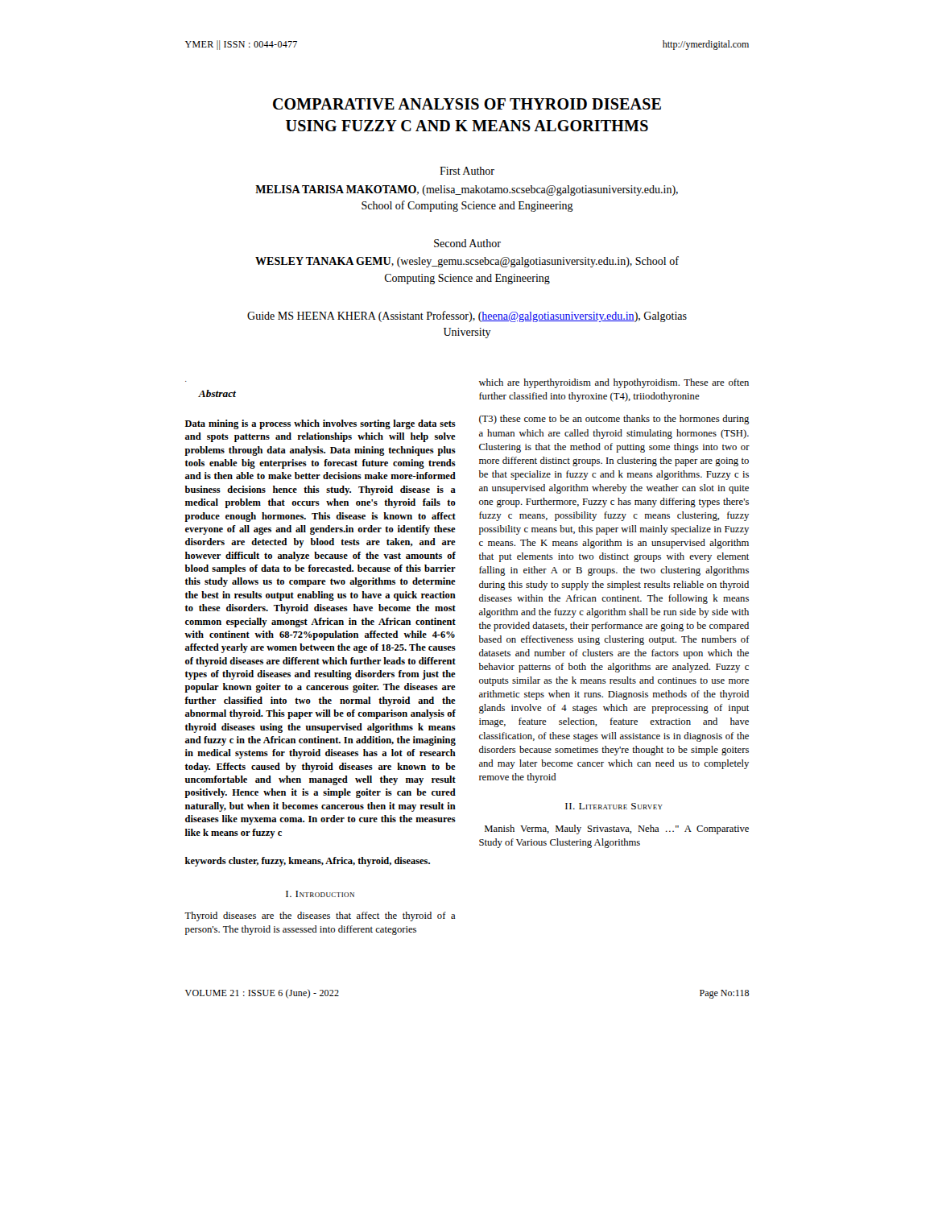YMER || ISSN : 0044-0477
http://ymerdigital.com
COMPARATIVE ANALYSIS OF THYROID DISEASE
USING FUZZY C AND K MEANS ALGORITHMS
First Author MELISA TARISA MAKOTAMO, (melisa_makotamo.scsebca@galgotiasuniversity.edu.in),
School of Computing Science and Engineering
Second Author WESLEY TANAKA GEMU, (wesley_gemu.scsebca@galgotiasuniversity.edu.in), School of
Computing Science and Engineering
Guide MS HEENA KHERA (Assistant Professor), (heena@galgotiasuniversity.edu.in), Galgotias
University
.
Abstract
Data mining is a process which involves sorting large data sets and spots patterns and relationships which will help solve problems through data analysis. Data mining techniques plus tools enable big enterprises to forecast future coming trends and is then able to make better decisions make more-informed business decisions hence this study. Thyroid disease is a medical problem that occurs when one's thyroid fails to produce enough hormones. This disease is known to affect everyone of all ages and all genders.in order to identify these disorders are detected by blood tests are taken, and are however difficult to analyze because of the vast amounts of blood samples of data to be forecasted. because of this barrier this study allows us to compare two algorithms to determine the best in results output enabling us to have a quick reaction to these disorders. Thyroid diseases have become the most common especially amongst African in the African continent with continent with 68-72%population affected while 4-6% affected yearly are women between the age of 18-25. The causes of thyroid diseases are different which further leads to different types of thyroid diseases and resulting disorders from just the popular known goiter to a cancerous goiter. The diseases are further classified into two the normal thyroid and the abnormal thyroid. This paper will be of comparison analysis of thyroid diseases using the unsupervised algorithms k means and fuzzy c in the African continent. In addition, the imagining in medical systems for thyroid diseases has a lot of research today. Effects caused by thyroid diseases are known to be uncomfortable and when managed well they may result positively. Hence when it is a simple goiter is can be cured naturally, but when it becomes cancerous then it may result in diseases like myxema coma. In order to cure this the measures like k means or fuzzy c
keywords cluster, fuzzy, kmeans, Africa, thyroid, diseases.
I. Introduction
Thyroid diseases are the diseases that affect the thyroid of a person's. The thyroid is assessed into different categories
which are hyperthyroidism and hypothyroidism. These are often further classified into thyroxine (T4), triiodothyronine
(T3) these come to be an outcome thanks to the hormones during a human which are called thyroid stimulating hormones (TSH). Clustering is that the method of putting some things into two or more different distinct groups. In clustering the paper are going to be that specialize in fuzzy c and k means algorithms. Fuzzy c is an unsupervised algorithm whereby the weather can slot in quite one group. Furthermore, Fuzzy c has many differing types there's fuzzy c means, possibility fuzzy c means clustering, fuzzy possibility c means but, this paper will mainly specialize in Fuzzy c means. The K means algorithm is an unsupervised algorithm that put elements into two distinct groups with every element falling in either A or B groups. the two clustering algorithms during this study to supply the simplest results reliable on thyroid diseases within the African continent. The following k means algorithm and the fuzzy c algorithm shall be run side by side with the provided datasets, their performance are going to be compared based on effectiveness using clustering output. The numbers of datasets and number of clusters are the factors upon which the behavior patterns of both the algorithms are analyzed. Fuzzy c outputs similar as the k means results and continues to use more arithmetic steps when it runs. Diagnosis methods of the thyroid glands involve of 4 stages which are preprocessing of input image, feature selection, feature extraction and have classification, of these stages will assistance is in diagnosis of the disorders because sometimes they're thought to be simple goiters and may later become cancer which can need us to completely remove the thyroid
II. Literature Survey
Manish Verma, Mauly Srivastava, Neha …" A Comparative Study of Various Clustering Algorithms
VOLUME 21 : ISSUE 6 (June) - 2022
Page No:118